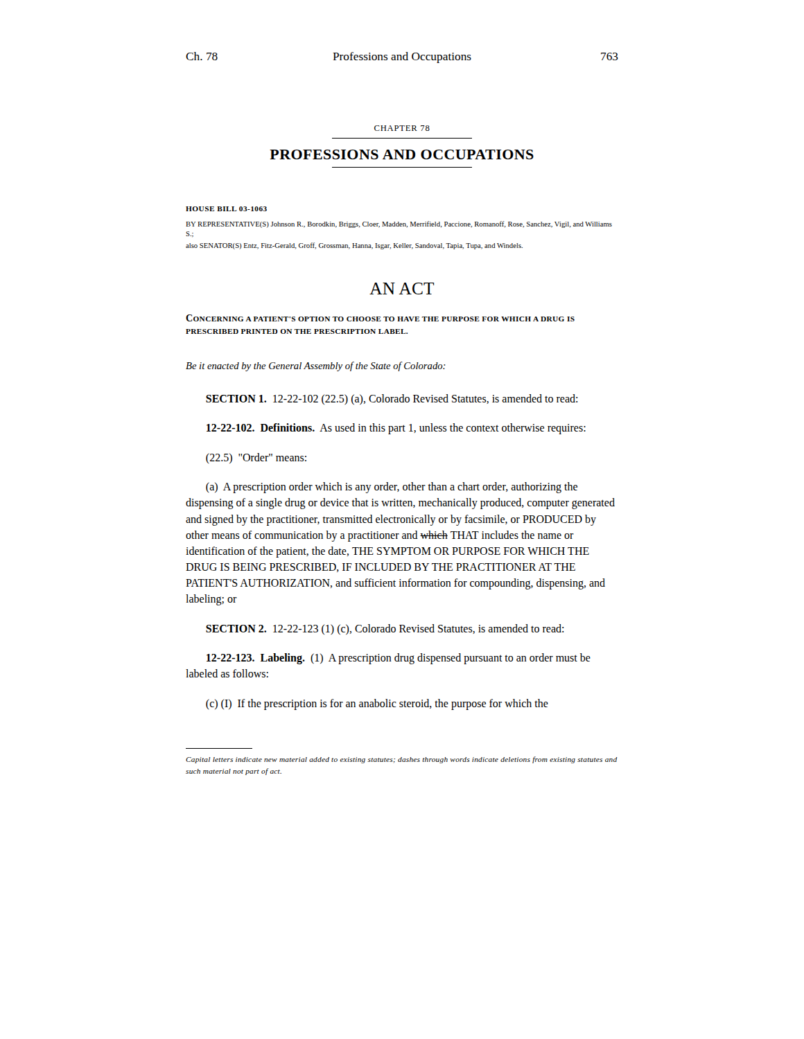Ch. 78
Professions and Occupations
763
CHAPTER 78
PROFESSIONS AND OCCUPATIONS
HOUSE BILL 03-1063
BY REPRESENTATIVE(S) Johnson R., Borodkin, Briggs, Cloer, Madden, Merrifield, Paccione, Romanoff, Rose, Sanchez, Vigil, and Williams S.;
also SENATOR(S) Entz, Fitz-Gerald, Groff, Grossman, Hanna, Isgar, Keller, Sandoval, Tapia, Tupa, and Windels.
AN ACT
CONCERNING A PATIENT'S OPTION TO CHOOSE TO HAVE THE PURPOSE FOR WHICH A DRUG IS PRESCRIBED PRINTED ON THE PRESCRIPTION LABEL.
Be it enacted by the General Assembly of the State of Colorado:
SECTION 1. 12-22-102 (22.5) (a), Colorado Revised Statutes, is amended to read:
12-22-102. Definitions. As used in this part 1, unless the context otherwise requires:
(22.5) "Order" means:
(a) A prescription order which is any order, other than a chart order, authorizing the dispensing of a single drug or device that is written, mechanically produced, computer generated and signed by the practitioner, transmitted electronically or by facsimile, or PRODUCED by other means of communication by a practitioner and which THAT includes the name or identification of the patient, the date, THE SYMPTOM OR PURPOSE FOR WHICH THE DRUG IS BEING PRESCRIBED, IF INCLUDED BY THE PRACTITIONER AT THE PATIENT'S AUTHORIZATION, and sufficient information for compounding, dispensing, and labeling; or
SECTION 2. 12-22-123 (1) (c), Colorado Revised Statutes, is amended to read:
12-22-123. Labeling. (1) A prescription drug dispensed pursuant to an order must be labeled as follows:
(c) (I) If the prescription is for an anabolic steroid, the purpose for which the
Capital letters indicate new material added to existing statutes; dashes through words indicate deletions from existing statutes and such material not part of act.